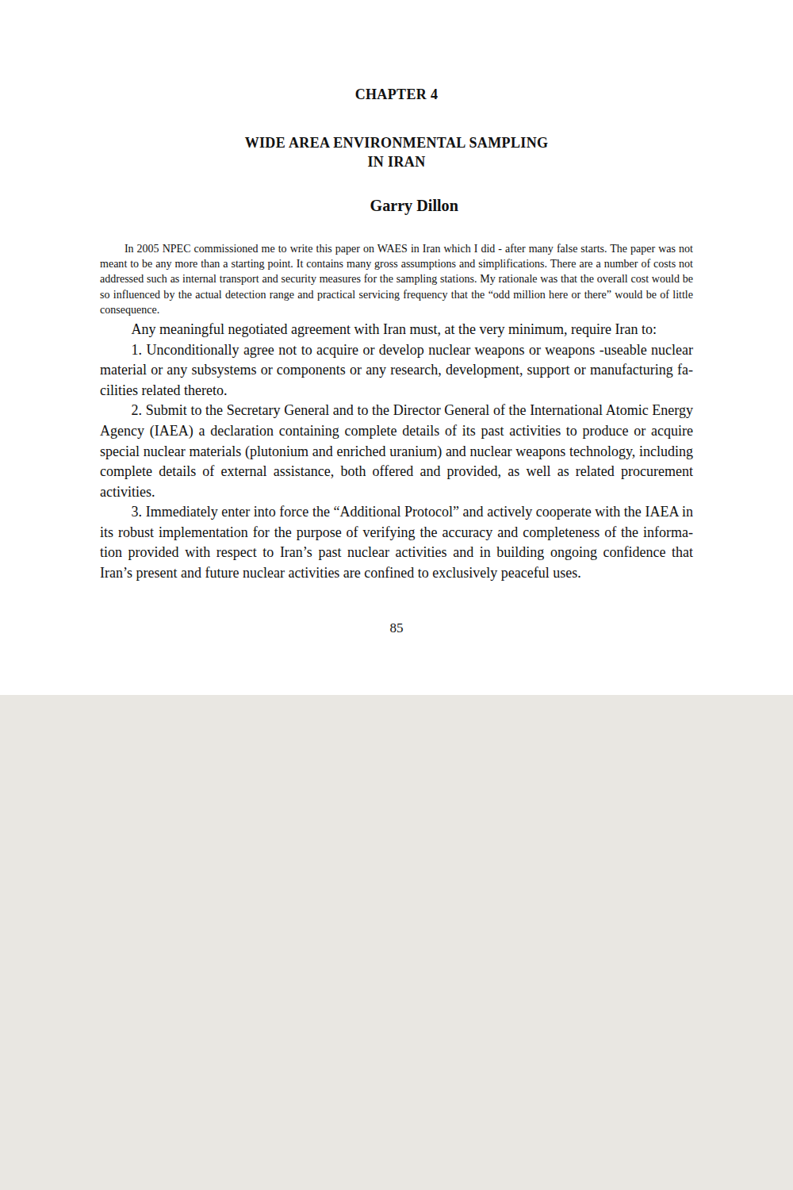CHAPTER 4
WIDE AREA ENVIRONMENTAL SAMPLING
IN IRAN
Garry Dillon
In 2005 NPEC commissioned me to write this paper on WAES in Iran which I did - after many false starts. The paper was not meant to be any more than a starting point. It contains many gross assumptions and simplifications. There are a number of costs not addressed such as internal transport and security measures for the sampling stations. My rationale was that the overall cost would be so influenced by the actual detection range and practical servicing frequency that the “odd million here or there” would be of little consequence.
Any meaningful negotiated agreement with Iran must, at the very minimum, require Iran to:
Unconditionally agree not to acquire or develop nuclear weapons or weapons -useable nuclear material or any subsystems or components or any research, development, support or manufacturing facilities related thereto.
Submit to the Secretary General and to the Director General of the International Atomic Energy Agency (IAEA) a declaration containing complete details of its past activities to produce or acquire special nuclear materials (plutonium and enriched uranium) and nuclear weapons technology, including complete details of external assistance, both offered and provided, as well as related procurement activities.
Immediately enter into force the “Additional Protocol” and actively cooperate with the IAEA in its robust implementation for the purpose of verifying the accuracy and completeness of the information provided with respect to Iran’s past nuclear activities and in building ongoing confidence that Iran’s present and future nuclear activities are confined to exclusively peaceful uses.
85